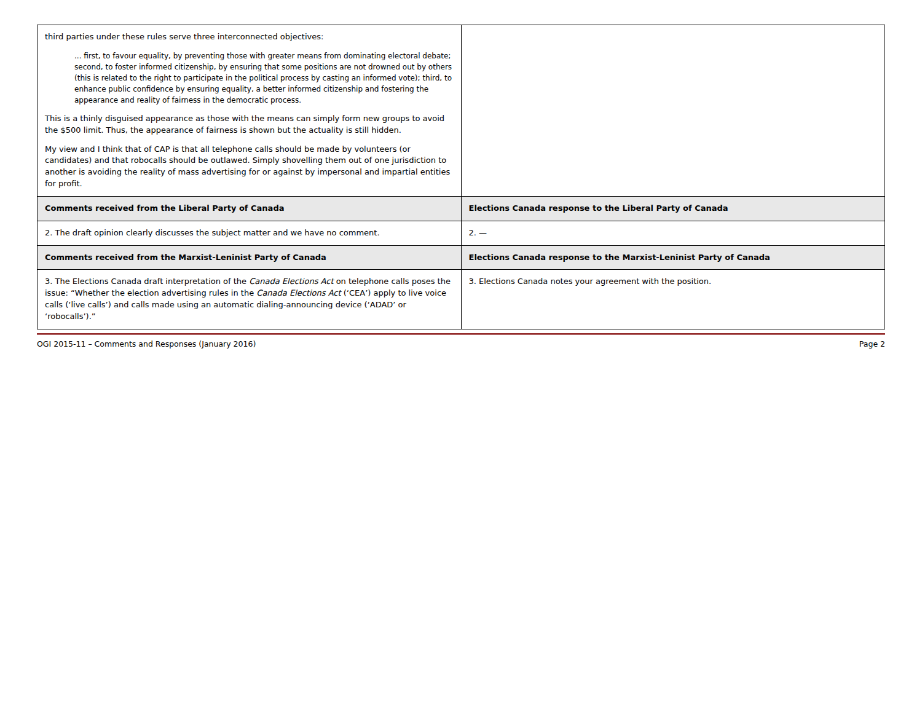| third parties under these rules serve three interconnected objectives: ... first, to favour equality, by preventing those with greater means from dominating electoral debate; second, to foster informed citizenship, by ensuring that some positions are not drowned out by others (this is related to the right to participate in the political process by casting an informed vote); third, to enhance public confidence by ensuring equality, a better informed citizenship and fostering the appearance and reality of fairness in the democratic process. This is a thinly disguised appearance as those with the means can simply form new groups to avoid the $500 limit. Thus, the appearance of fairness is shown but the actuality is still hidden. My view and I think that of CAP is that all telephone calls should be made by volunteers (or candidates) and that robocalls should be outlawed. Simply shovelling them out of one jurisdiction to another is avoiding the reality of mass advertising for or against by impersonal and impartial entities for profit. | |
| Comments received from the Liberal Party of Canada | Elections Canada response to the Liberal Party of Canada |
| 2. The draft opinion clearly discusses the subject matter and we have no comment. | 2. — |
| Comments received from the Marxist-Leninist Party of Canada | Elections Canada response to the Marxist-Leninist Party of Canada |
| 3. The Elections Canada draft interpretation of the Canada Elections Act on telephone calls poses the issue: “Whether the election advertising rules in the Canada Elections Act (‘CEA’) apply to live voice calls (‘live calls’) and calls made using an automatic dialing-announcing device (‘ADAD’ or ‘robocalls’).” | 3. Elections Canada notes your agreement with the position. |
OGI 2015-11 – Comments and Responses (January 2016)
Page 2